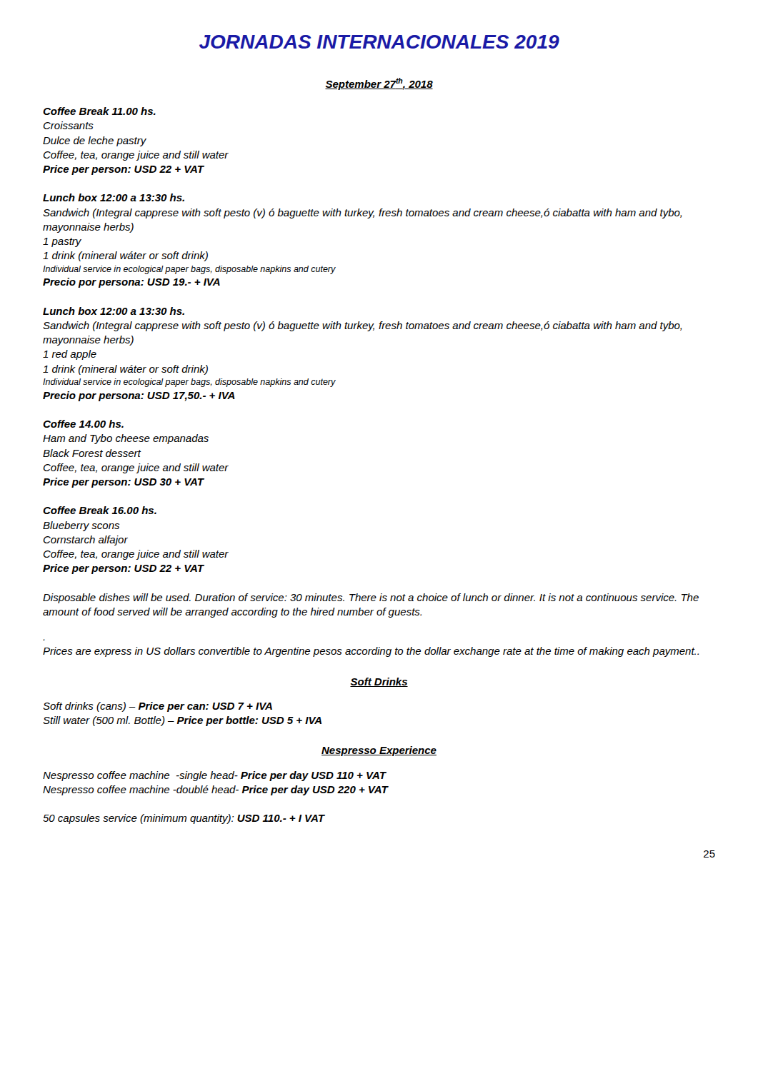JORNADAS INTERNACIONALES 2019
September 27th, 2018
Coffee Break 11.00 hs.
Croissants
Dulce de leche pastry
Coffee, tea, orange juice and still water
Price per person: USD 22 + VAT
Lunch box 12:00 a 13:30 hs.
Sandwich (Integral capprese with soft pesto (v) ó baguette with turkey, fresh tomatoes and cream cheese,ó ciabatta with ham and tybo, mayonnaise herbs)
1 pastry
1 drink (mineral wáter or soft drink)
Individual service in ecological paper bags, disposable napkins and cutery
Precio por persona: USD 19.- + IVA
Lunch box 12:00 a 13:30 hs.
Sandwich (Integral capprese with soft pesto (v) ó baguette with turkey, fresh tomatoes and cream cheese,ó ciabatta with ham and tybo, mayonnaise herbs)
1 red apple
1 drink (mineral wáter or soft drink)
Individual service in ecological paper bags, disposable napkins and cutery
Precio por persona: USD 17,50.- + IVA
Coffee 14.00 hs.
Ham and Tybo cheese empanadas
Black Forest dessert
Coffee, tea, orange juice and still water
Price per person: USD 30 + VAT
Coffee Break 16.00 hs.
Blueberry scons
Cornstarch alfajor
Coffee, tea, orange juice and still water
Price per person: USD 22 + VAT
Disposable dishes will be used. Duration of service: 30 minutes. There is not a choice of lunch or dinner. It is not a continuous service. The amount of food served will be arranged according to the hired number of guests.
.
Prices are express in US dollars convertible to Argentine pesos according to the dollar exchange rate at the time of making each payment..
Soft Drinks
Soft drinks (cans) – Price per can: USD 7 + IVA
Still water (500 ml. Bottle) – Price per bottle: USD 5 + IVA
Nespresso Experience
Nespresso coffee machine -single head- Price per day USD 110 + VAT
Nespresso coffee machine -doublé head- Price per day USD 220 + VAT
50 capsules service (minimum quantity): USD 110.- + I VAT
25